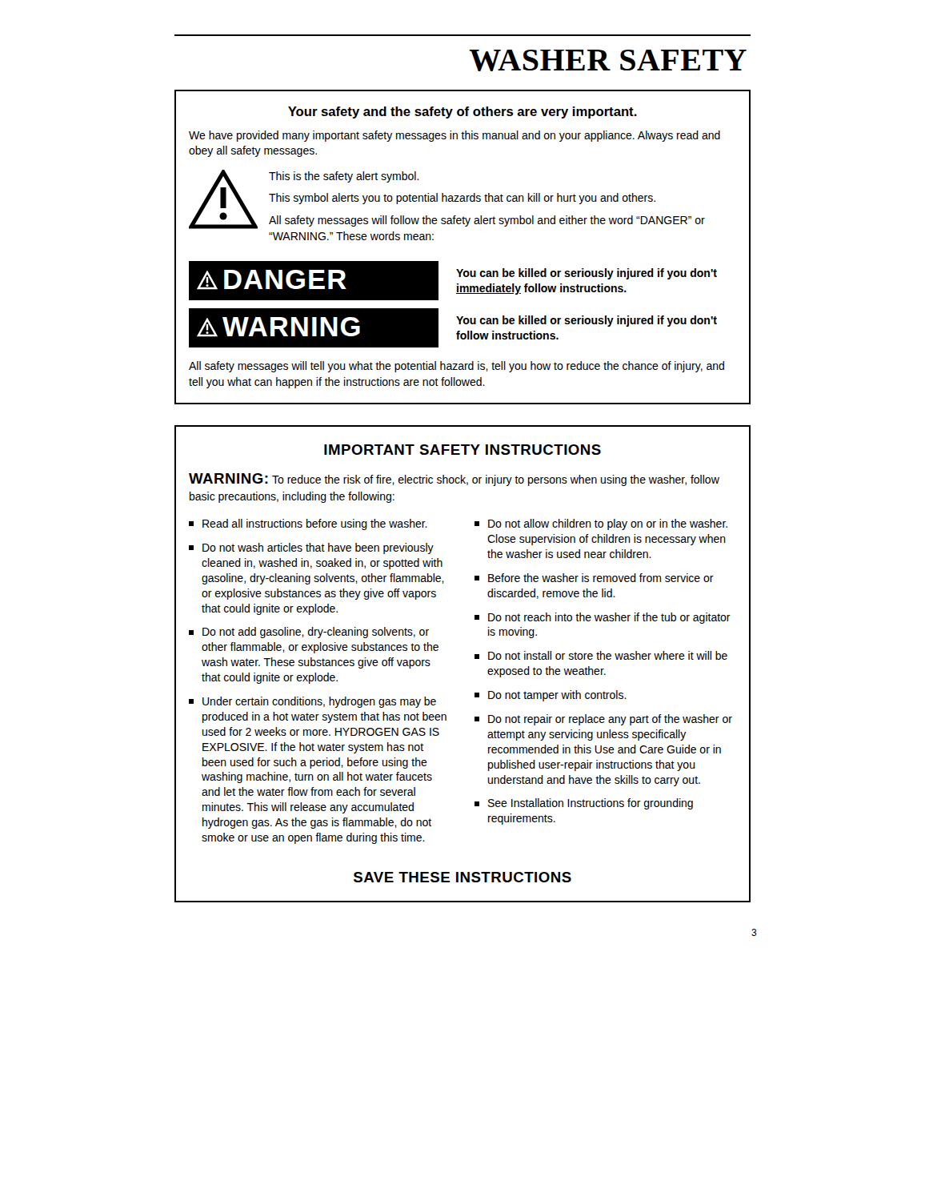WASHER SAFETY
Your safety and the safety of others are very important.
We have provided many important safety messages in this manual and on your appliance. Always read and obey all safety messages.
This is the safety alert symbol.
This symbol alerts you to potential hazards that can kill or hurt you and others.
All safety messages will follow the safety alert symbol and either the word “DANGER” or “WARNING.” These words mean:
DANGER
You can be killed or seriously injured if you don't immediately follow instructions.
WARNING
You can be killed or seriously injured if you don't follow instructions.
All safety messages will tell you what the potential hazard is, tell you how to reduce the chance of injury, and tell you what can happen if the instructions are not followed.
IMPORTANT SAFETY INSTRUCTIONS
WARNING: To reduce the risk of fire, electric shock, or injury to persons when using the washer, follow basic precautions, including the following:
Read all instructions before using the washer.
Do not wash articles that have been previously cleaned in, washed in, soaked in, or spotted with gasoline, dry-cleaning solvents, other flammable, or explosive substances as they give off vapors that could ignite or explode.
Do not add gasoline, dry-cleaning solvents, or other flammable, or explosive substances to the wash water. These substances give off vapors that could ignite or explode.
Under certain conditions, hydrogen gas may be produced in a hot water system that has not been used for 2 weeks or more. HYDROGEN GAS IS EXPLOSIVE. If the hot water system has not been used for such a period, before using the washing machine, turn on all hot water faucets and let the water flow from each for several minutes. This will release any accumulated hydrogen gas. As the gas is flammable, do not smoke or use an open flame during this time.
Do not allow children to play on or in the washer. Close supervision of children is necessary when the washer is used near children.
Before the washer is removed from service or discarded, remove the lid.
Do not reach into the washer if the tub or agitator is moving.
Do not install or store the washer where it will be exposed to the weather.
Do not tamper with controls.
Do not repair or replace any part of the washer or attempt any servicing unless specifically recommended in this Use and Care Guide or in published user-repair instructions that you understand and have the skills to carry out.
See Installation Instructions for grounding requirements.
SAVE THESE INSTRUCTIONS
3